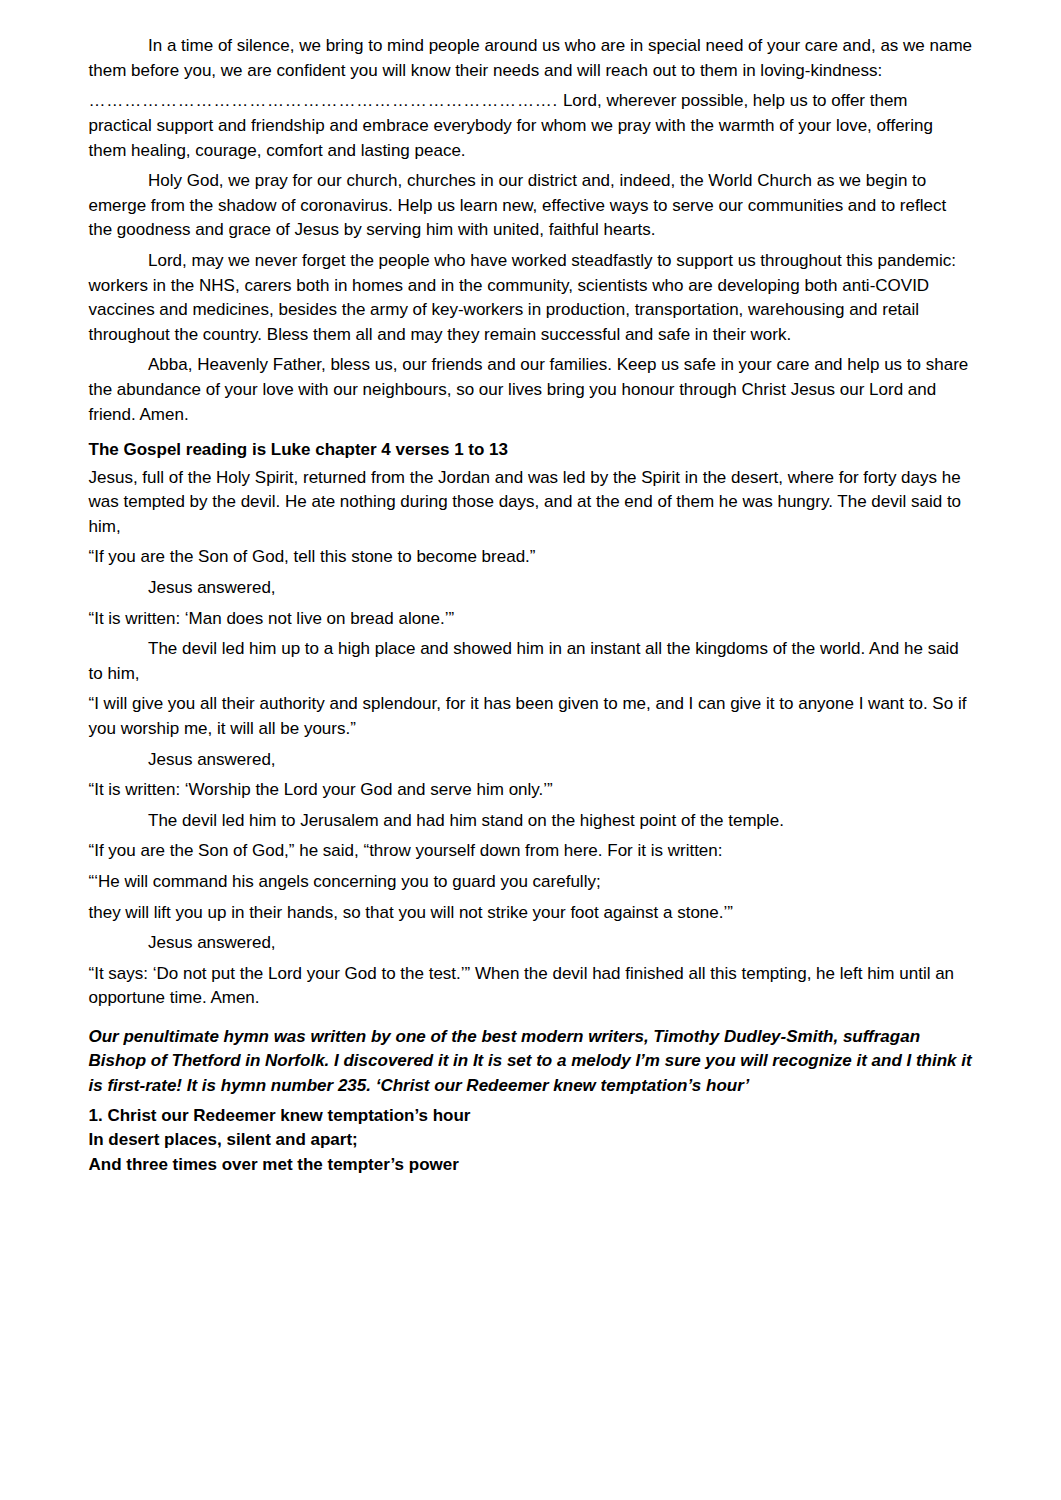In a time of silence, we bring to mind people around us who are in special need of your care and, as we name them before you, we are confident you will know their needs and will reach out to them in loving-kindness:
……………………………………………………………………. Lord, wherever possible, help us to offer them practical support and friendship and embrace everybody for whom we pray with the warmth of your love, offering them healing, courage, comfort and lasting peace.
Holy God, we pray for our church, churches in our district and, indeed, the World Church as we begin to emerge from the shadow of coronavirus. Help us learn new, effective ways to serve our communities and to reflect the goodness and grace of Jesus by serving him with united, faithful hearts.
Lord, may we never forget the people who have worked steadfastly to support us throughout this pandemic: workers in the NHS, carers both in homes and in the community, scientists who are developing both anti-COVID vaccines and medicines, besides the army of key-workers in production, transportation, warehousing and retail throughout the country. Bless them all and may they remain successful and safe in their work.
Abba, Heavenly Father, bless us, our friends and our families. Keep us safe in your care and help us to share the abundance of your love with our neighbours, so our lives bring you honour through Christ Jesus our Lord and friend. Amen.
The Gospel reading is Luke chapter 4 verses 1 to 13
Jesus, full of the Holy Spirit, returned from the Jordan and was led by the Spirit in the desert, where for forty days he was tempted by the devil. He ate nothing during those days, and at the end of them he was hungry. The devil said to him,
“If you are the Son of God, tell this stone to become bread.”
Jesus answered,
“It is written: ‘Man does not live on bread alone.’”
The devil led him up to a high place and showed him in an instant all the kingdoms of the world. And he said to him,
“I will give you all their authority and splendour, for it has been given to me, and I can give it to anyone I want to. So if you worship me, it will all be yours.”
Jesus answered,
“It is written: ‘Worship the Lord your God and serve him only.’”
The devil led him to Jerusalem and had him stand on the highest point of the temple.
“If you are the Son of God,” he said, “throw yourself down from here. For it is written:
“‘He will command his angels concerning you to guard you carefully;
they will lift you up in their hands, so that you will not strike your foot against a stone.’”
Jesus answered,
“It says: ‘Do not put the Lord your God to the test.’” When the devil had finished all this tempting, he left him until an opportune time. Amen.
Our penultimate hymn was written by one of the best modern writers, Timothy Dudley-Smith, suffragan Bishop of Thetford in Norfolk. I discovered it in It is set to a melody I’m sure you will recognize it and I think it is first-rate! It is hymn number 235. ‘Christ our Redeemer knew temptation’s hour’
1. Christ our Redeemer knew temptation’s hour
In desert places, silent and apart;
And three times over met the tempter’s power